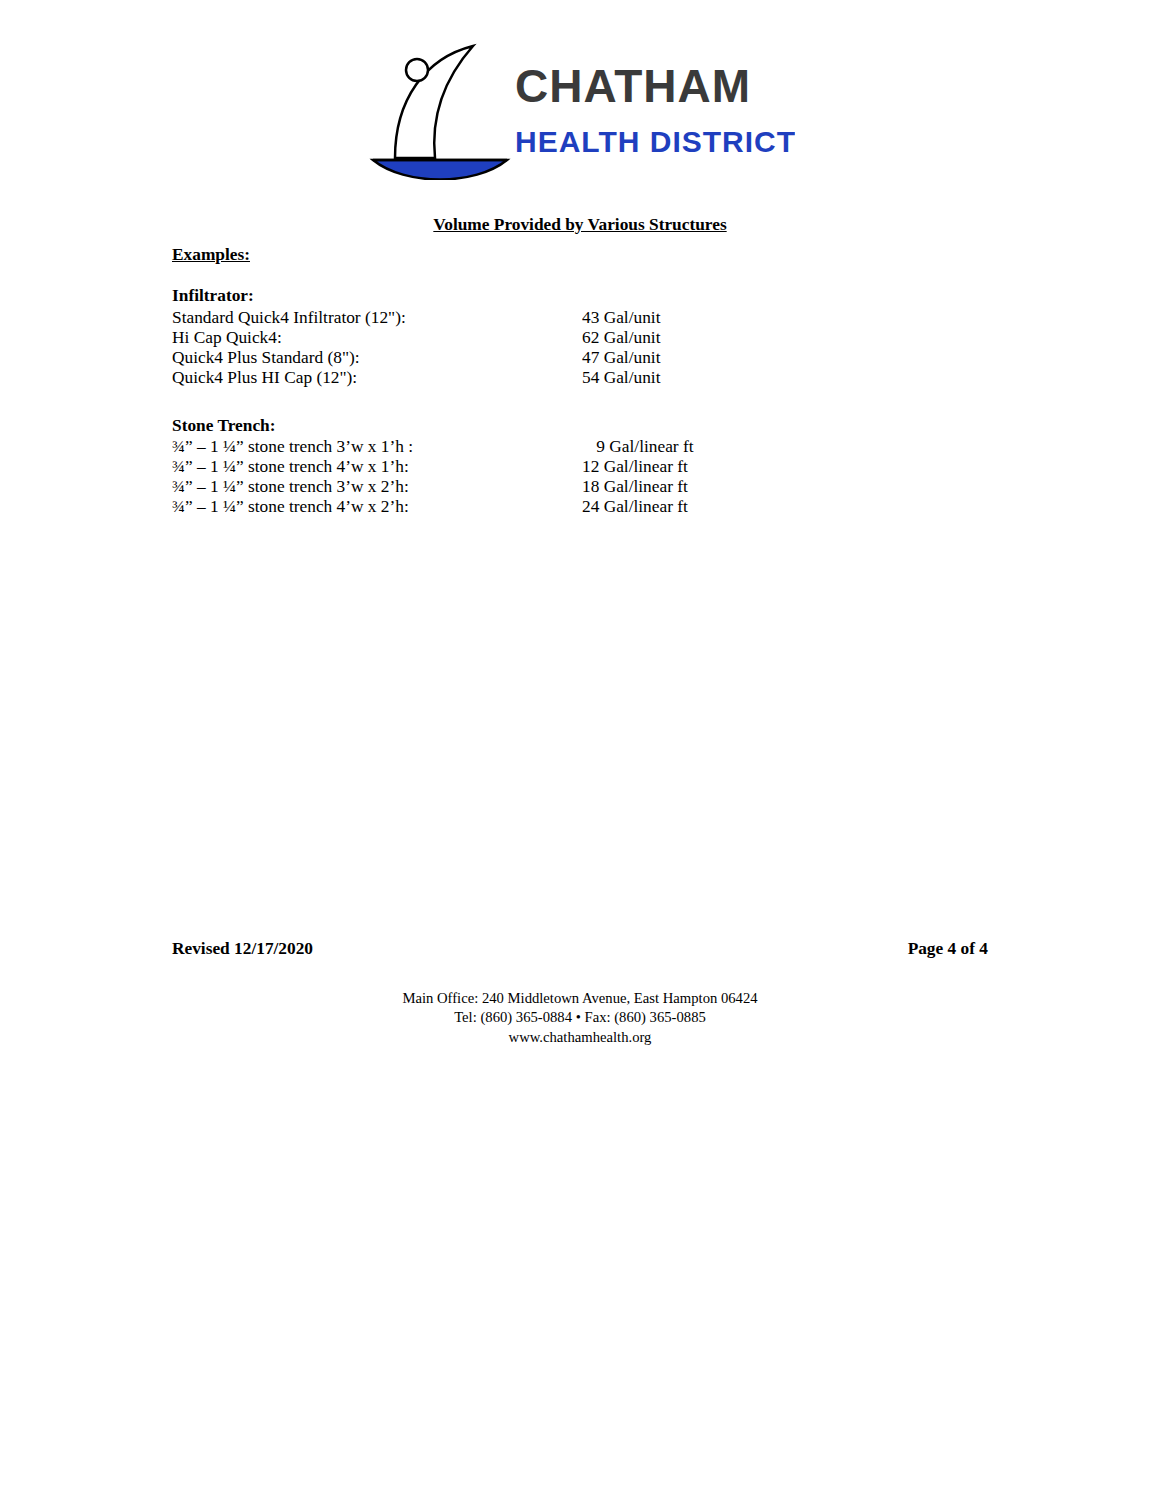CHATHAM HEALTH DISTRICT
Volume Provided by Various Structures
Examples:
Infiltrator:
| Standard Quick4 Infiltrator (12"): | 43 Gal/unit |
| Hi Cap Quick4: | 62 Gal/unit |
| Quick4 Plus Standard (8"): | 47 Gal/unit |
| Quick4 Plus HI Cap (12"): | 54 Gal/unit |
Stone Trench:
| ¾” – 1 ¼” stone trench 3’w x 1’h : | 9 Gal/linear ft |
| ¾” – 1 ¼” stone trench 4’w x 1’h: | 12 Gal/linear ft |
| ¾” – 1 ¼” stone trench 3’w x 2’h: | 18 Gal/linear ft |
| ¾” – 1 ¼” stone trench 4’w x 2’h: | 24 Gal/linear ft |
Revised 12/17/2020 Page 4 of 4
Main Office: 240 Middletown Avenue, East Hampton 06424
Tel: (860) 365-0884 • Fax: (860) 365-0885
www.chathamhealth.org